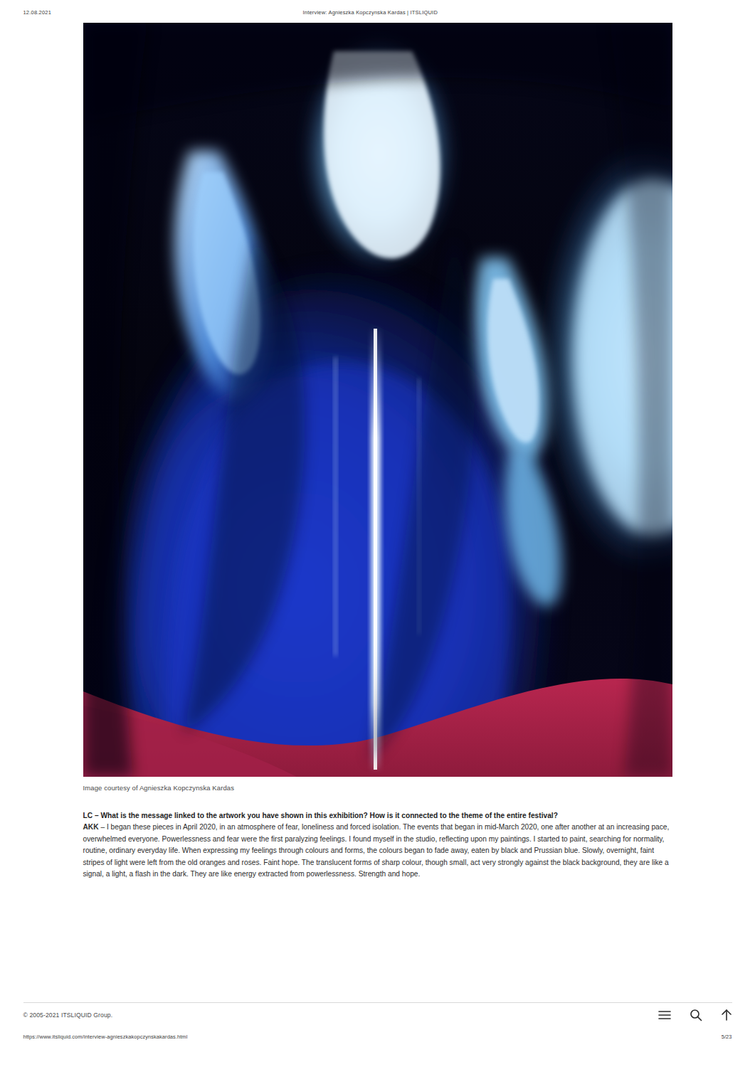12.08.2021
Interview: Agnieszka Kopczynska Kardas | ITSLIQUID
Image courtesy of Agnieszka Kopczynska Kardas
LC – What is the message linked to the artwork you have shown in this exhibition? How is it connected to the theme of the entire festival?
AKK – I began these pieces in April 2020, in an atmosphere of fear, loneliness and forced isolation. The events that began in mid-March 2020, one after another at an increasing pace, overwhelmed everyone. Powerlessness and fear were the first paralyzing feelings. I found myself in the studio, reflecting upon my paintings. I started to paint, searching for normality, routine, ordinary everyday life. When expressing my feelings through colours and forms, the colours began to fade away, eaten by black and Prussian blue. Slowly, overnight, faint stripes of light were left from the old oranges and roses. Faint hope. The translucent forms of sharp colour, though small, act very strongly against the black background, they are like a signal, a light, a flash in the dark. They are like energy extracted from powerlessness. Strength and hope.
© 2005-2021 ITSLIQUID Group.
https://www.itsliquid.com/interview-agnieszkakopczynskakardas.html
5/23